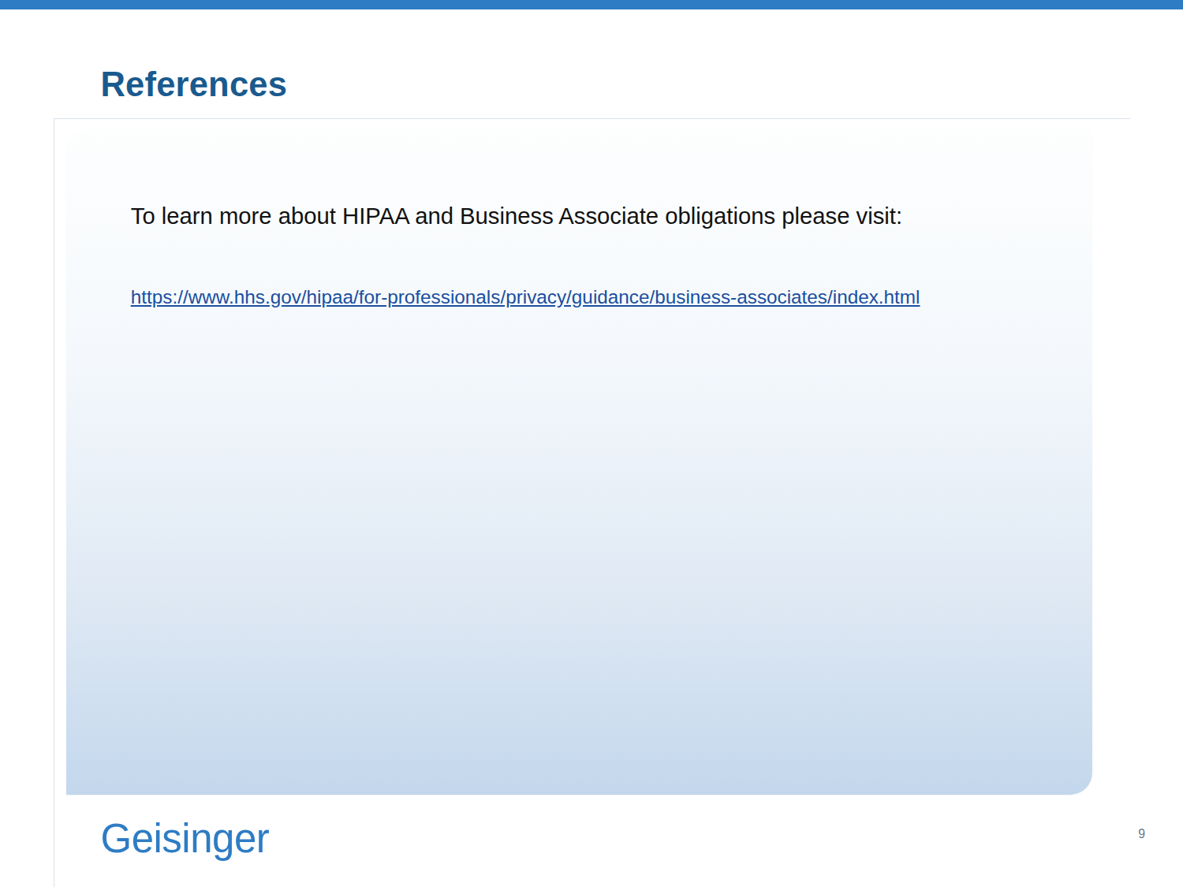References
To learn more about HIPAA and Business Associate obligations please visit:
https://www.hhs.gov/hipaa/for-professionals/privacy/guidance/business-associates/index.html
Geisinger
9